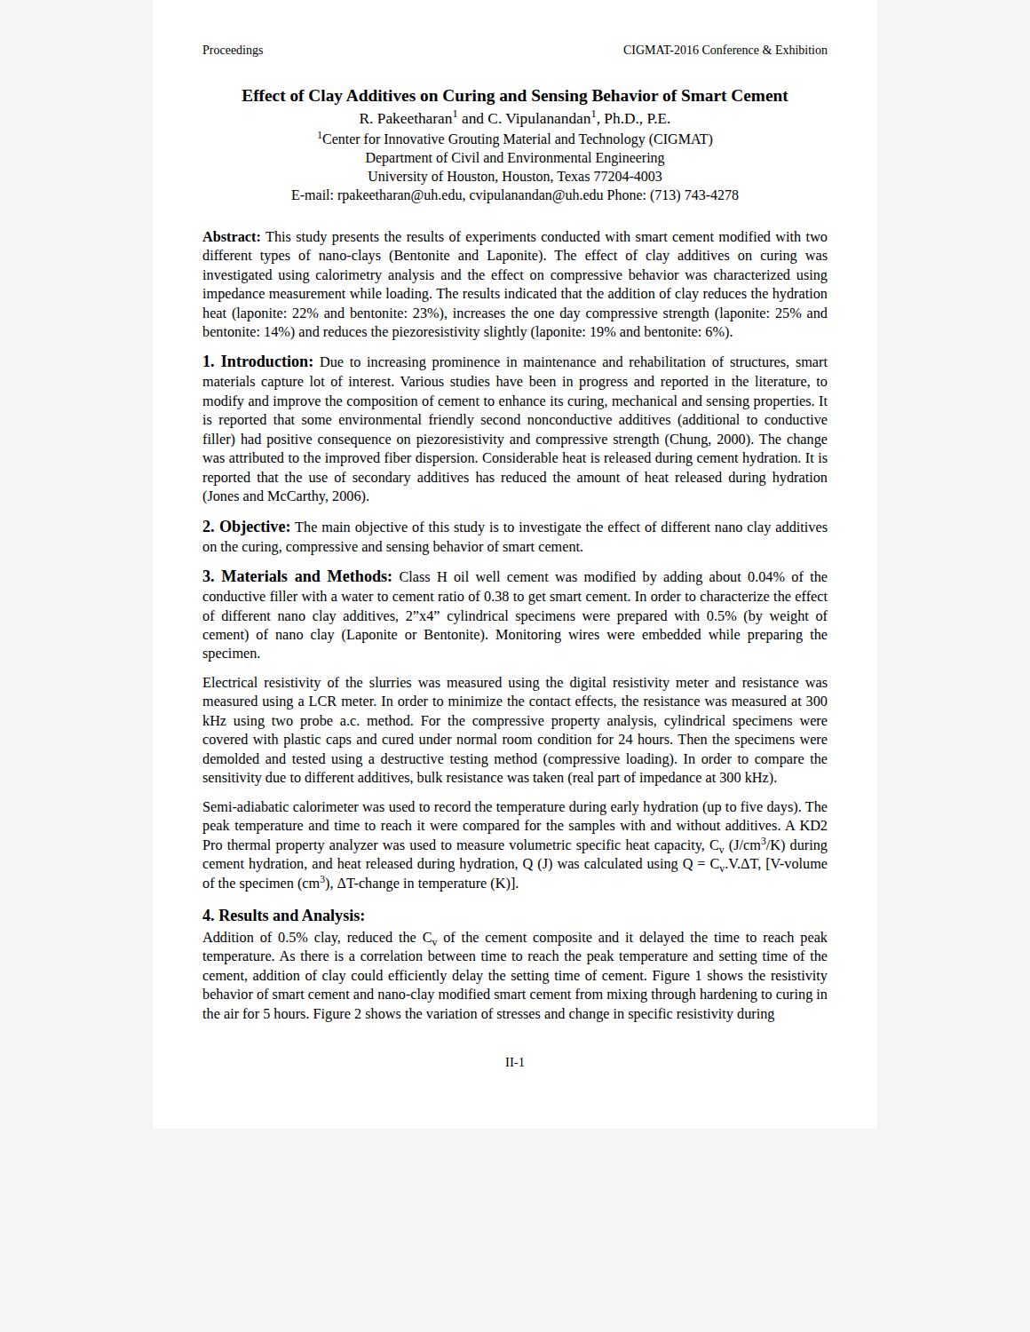Proceedings
CIGMAT-2016 Conference & Exhibition
Effect of Clay Additives on Curing and Sensing Behavior of Smart Cement
R. Pakeetharan1 and C. Vipulanandan1, Ph.D., P.E.
1Center for Innovative Grouting Material and Technology (CIGMAT) Department of Civil and Environmental Engineering University of Houston, Houston, Texas 77204-4003 E-mail: rpakeetharan@uh.edu, cvipulanandan@uh.edu Phone: (713) 743-4278
Abstract: This study presents the results of experiments conducted with smart cement modified with two different types of nano-clays (Bentonite and Laponite). The effect of clay additives on curing was investigated using calorimetry analysis and the effect on compressive behavior was characterized using impedance measurement while loading. The results indicated that the addition of clay reduces the hydration heat (laponite: 22% and bentonite: 23%), increases the one day compressive strength (laponite: 25% and bentonite: 14%) and reduces the piezoresistivity slightly (laponite: 19% and bentonite: 6%).
1. Introduction: Due to increasing prominence in maintenance and rehabilitation of structures, smart materials capture lot of interest. Various studies have been in progress and reported in the literature, to modify and improve the composition of cement to enhance its curing, mechanical and sensing properties. It is reported that some environmental friendly second nonconductive additives (additional to conductive filler) had positive consequence on piezoresistivity and compressive strength (Chung, 2000). The change was attributed to the improved fiber dispersion. Considerable heat is released during cement hydration. It is reported that the use of secondary additives has reduced the amount of heat released during hydration (Jones and McCarthy, 2006).
2. Objective: The main objective of this study is to investigate the effect of different nano clay additives on the curing, compressive and sensing behavior of smart cement.
3. Materials and Methods: Class H oil well cement was modified by adding about 0.04% of the conductive filler with a water to cement ratio of 0.38 to get smart cement. In order to characterize the effect of different nano clay additives, 2”x4” cylindrical specimens were prepared with 0.5% (by weight of cement) of nano clay (Laponite or Bentonite). Monitoring wires were embedded while preparing the specimen.
Electrical resistivity of the slurries was measured using the digital resistivity meter and resistance was measured using a LCR meter. In order to minimize the contact effects, the resistance was measured at 300 kHz using two probe a.c. method. For the compressive property analysis, cylindrical specimens were covered with plastic caps and cured under normal room condition for 24 hours. Then the specimens were demolded and tested using a destructive testing method (compressive loading). In order to compare the sensitivity due to different additives, bulk resistance was taken (real part of impedance at 300 kHz).
Semi-adiabatic calorimeter was used to record the temperature during early hydration (up to five days). The peak temperature and time to reach it were compared for the samples with and without additives. A KD2 Pro thermal property analyzer was used to measure volumetric specific heat capacity, Cv (J/cm3/K) during cement hydration, and heat released during hydration, Q (J) was calculated using Q = Cv.V.ΔT, [V-volume of the specimen (cm3), ΔT-change in temperature (K)].
4. Results and Analysis:
Addition of 0.5% clay, reduced the Cv of the cement composite and it delayed the time to reach peak temperature. As there is a correlation between time to reach the peak temperature and setting time of the cement, addition of clay could efficiently delay the setting time of cement. Figure 1 shows the resistivity behavior of smart cement and nano-clay modified smart cement from mixing through hardening to curing in the air for 5 hours. Figure 2 shows the variation of stresses and change in specific resistivity during
II-1